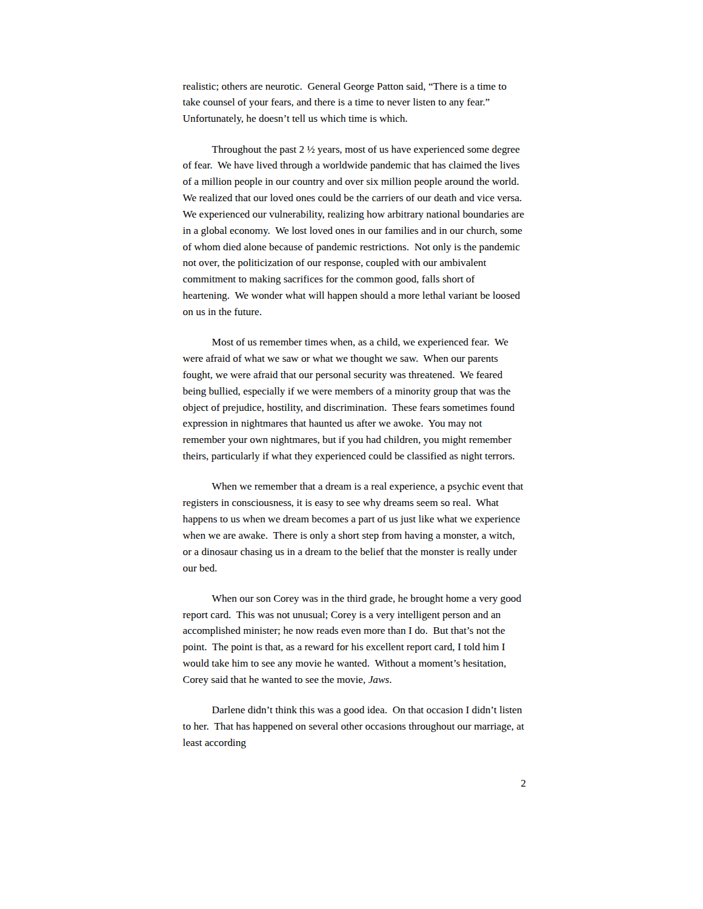realistic; others are neurotic. General George Patton said, “There is a time to take counsel of your fears, and there is a time to never listen to any fear.” Unfortunately, he doesn’t tell us which time is which.
Throughout the past 2 ½ years, most of us have experienced some degree of fear. We have lived through a worldwide pandemic that has claimed the lives of a million people in our country and over six million people around the world. We realized that our loved ones could be the carriers of our death and vice versa. We experienced our vulnerability, realizing how arbitrary national boundaries are in a global economy. We lost loved ones in our families and in our church, some of whom died alone because of pandemic restrictions. Not only is the pandemic not over, the politicization of our response, coupled with our ambivalent commitment to making sacrifices for the common good, falls short of heartening. We wonder what will happen should a more lethal variant be loosed on us in the future.
Most of us remember times when, as a child, we experienced fear. We were afraid of what we saw or what we thought we saw. When our parents fought, we were afraid that our personal security was threatened. We feared being bullied, especially if we were members of a minority group that was the object of prejudice, hostility, and discrimination. These fears sometimes found expression in nightmares that haunted us after we awoke. You may not remember your own nightmares, but if you had children, you might remember theirs, particularly if what they experienced could be classified as night terrors.
When we remember that a dream is a real experience, a psychic event that registers in consciousness, it is easy to see why dreams seem so real. What happens to us when we dream becomes a part of us just like what we experience when we are awake. There is only a short step from having a monster, a witch, or a dinosaur chasing us in a dream to the belief that the monster is really under our bed.
When our son Corey was in the third grade, he brought home a very good report card. This was not unusual; Corey is a very intelligent person and an accomplished minister; he now reads even more than I do. But that’s not the point. The point is that, as a reward for his excellent report card, I told him I would take him to see any movie he wanted. Without a moment’s hesitation, Corey said that he wanted to see the movie, Jaws.
Darlene didn’t think this was a good idea. On that occasion I didn’t listen to her. That has happened on several other occasions throughout our marriage, at least according
2